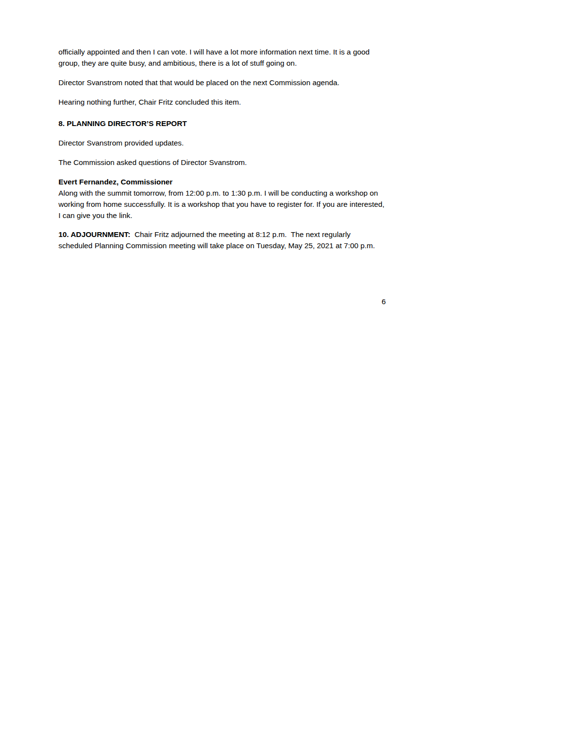officially appointed and then I can vote. I will have a lot more information next time. It is a good group, they are quite busy, and ambitious, there is a lot of stuff going on.
Director Svanstrom noted that that would be placed on the next Commission agenda.
Hearing nothing further, Chair Fritz concluded this item.
8. PLANNING DIRECTOR’S REPORT
Director Svanstrom provided updates.
The Commission asked questions of Director Svanstrom.
Evert Fernandez, Commissioner
Along with the summit tomorrow, from 12:00 p.m. to 1:30 p.m. I will be conducting a workshop on working from home successfully. It is a workshop that you have to register for. If you are interested, I can give you the link.
10. ADJOURNMENT: Chair Fritz adjourned the meeting at 8:12 p.m. The next regularly scheduled Planning Commission meeting will take place on Tuesday, May 25, 2021 at 7:00 p.m.
6